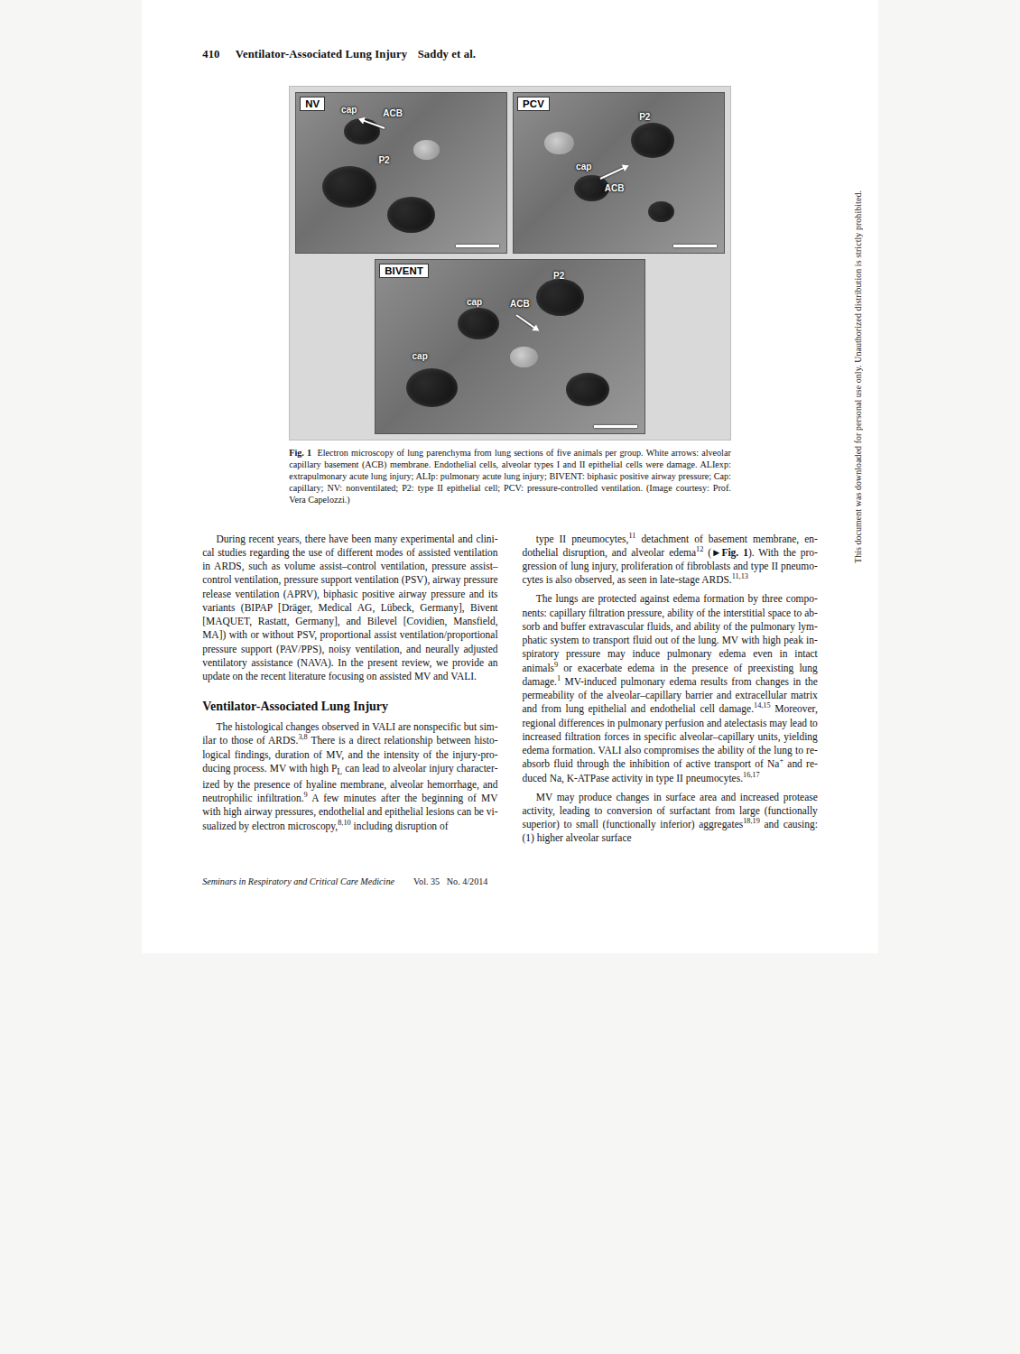410 Ventilator-Associated Lung InjurySaddy et al.
This document was downloaded for personal use only. Unauthorized distribution is strictly prohibited.
NV
cap ACB
P2
PCV
P2 cap ACB
BIVENT
P2 cap ACB
cap
Fig. 1 Electron microscopy of lung parenchyma from lung sections of five animals per group. White arrows: alveolar capillary basement (ACB) membrane. Endothelial cells, alveolar types I and II epithelial cells were damage. ALIexp: extrapulmonary acute lung injury; ALIp: pulmonary acute lung injury; BIVENT: biphasic positive airway pressure; Cap: capillary; NV: nonventilated; P2: type II epithelial cell; PCV: pressure-controlled ventilation. (Image courtesy: Prof. Vera Capelozzi.)
During recent years, there have been many experimental and clinical studies regarding the use of different modes of assisted ventilation in ARDS, such as volume assist–control ventilation, pressure assist–control ventilation, pressure support ventilation (PSV), airway pressure release ventilation (APRV), biphasic positive airway pressure and its variants (BIPAP [Dräger, Medical AG, Lübeck, Germany], Bivent [MAQUET, Rastatt, Germany], and Bilevel [Covidien, Mansfield, MA]) with or without PSV, proportional assist ventilation/proportional pressure support (PAV/PPS), noisy ventilation, and neurally adjusted ventilatory assistance (NAVA). In the present review, we provide an update on the recent literature focusing on assisted MV and VALI.
Ventilator-Associated Lung Injury
The histological changes observed in VALI are nonspecific but similar to those of ARDS.3,8 There is a direct relationship between histological findings, duration of MV, and the intensity of the injury-producing process. MV with high PL can lead to alveolar injury characterized by the presence of hyaline membrane, alveolar hemorrhage, and neutrophilic infiltration.9 A few minutes after the beginning of MV with high airway pressures, endothelial and epithelial lesions can be visualized by electron microscopy,8,10 including disruption of
type II pneumocytes,11 detachment of basement membrane, endothelial disruption, and alveolar edema12 (►Fig. 1). With the progression of lung injury, proliferation of fibroblasts and type II pneumocytes is also observed, as seen in late-stage ARDS.11,13
The lungs are protected against edema formation by three components: capillary filtration pressure, ability of the interstitial space to absorb and buffer extravascular fluids, and ability of the pulmonary lymphatic system to transport fluid out of the lung. MV with high peak inspiratory pressure may induce pulmonary edema even in intact animals9 or exacerbate edema in the presence of preexisting lung damage.1 MV-induced pulmonary edema results from changes in the permeability of the alveolar–capillary barrier and extracellular matrix and from lung epithelial and endothelial cell damage.14,15 Moreover, regional differences in pulmonary perfusion and atelectasis may lead to increased filtration forces in specific alveolar–capillary units, yielding edema formation. VALI also compromises the ability of the lung to reabsorb fluid through the inhibition of active transport of Na+ and reduced Na, K-ATPase activity in type II pneumocytes.16,17
MV may produce changes in surface area and increased protease activity, leading to conversion of surfactant from large (functionally superior) to small (functionally inferior) aggregates18,19 and causing: (1) higher alveolar surface
Seminars in Respiratory and Critical Care MedicineVol. 35 No. 4/2014